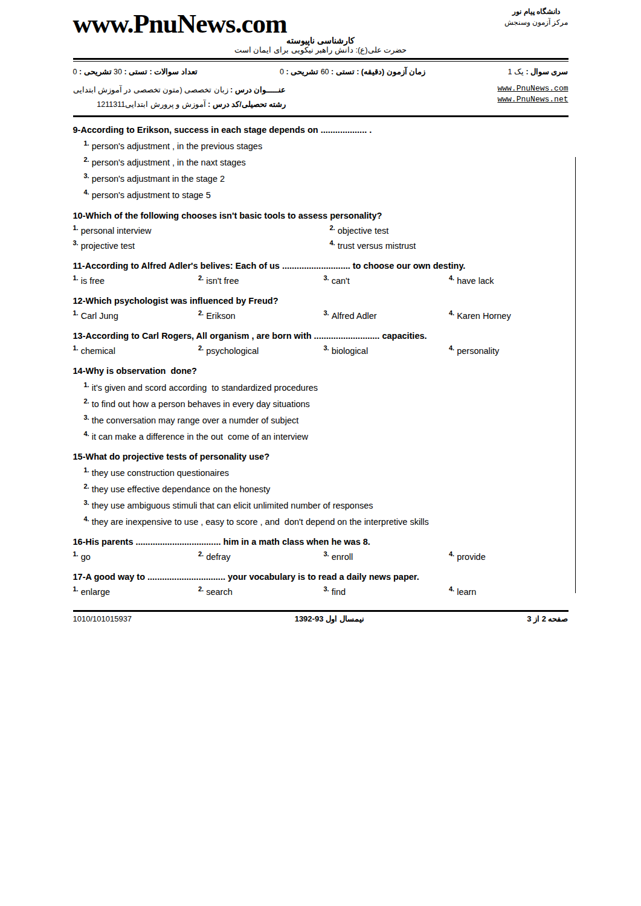دانشگاه پیام نور
مرکز آزمون وسنجش
www.PnuNews.com
کارشناسی ناپیوسته
حضرت علی(ع): دانش راهبر نیکویی برای ایمان است
سری سوال : یک 1
زمان آزمون (دقیقه) : تستی : 60 تشریحی : 0
تعداد سوالات : تستی : 30 تشریحی : 0
www.PnuNews.com
www.PnuNews.net
عنـــــوان درس : زبان تخصصی (متون تخصصی در آموزش ابتدایی
رشته تحصیلی/کد درس : آموزش و پرورش ابتدایی1211311
9-According to Erikson, success in each stage depends on ................... .
1. person's adjustment , in the previous stages
2. person's adjustment , in the naxt stages
3. person's adjustmant in the stage 2
4. person's adjustment to stage 5
10-Which of the following chooses isn't basic tools to assess personality?
1. personal interview
2. objective test
3. projective test
4. trust versus mistrust
11-According to Alfred Adler's belives: Each of us ............................ to choose our own destiny.
1. is free
2. isn't free
3. can't
4. have lack
12-Which psychologist was influenced by Freud?
1. Carl Jung
2. Erikson
3. Alfred Adler
4. Karen Horney
13-According to Carl Rogers, All organism , are born with ........................... capacities.
1. chemical
2. psychological
3. biological
4. personality
14-Why is observation done?
1. it's given and scord according to standardized procedures
2. to find out how a person behaves in every day situations
3. the conversation may range over a numder of subject
4. it can make a difference in the out come of an interview
15-What do projective tests of personality use?
1. they use construction questionaires
2. they use effective dependance on the honesty
3. they use ambiguous stimuli that can elicit unlimited number of responses
4. they are inexpensive to use , easy to score , and don't depend on the interpretive skills
16-His parents ................................... him in a math class when he was 8.
1. go
2. defray
3. enroll
4. provide
17-A good way to ................................ your vocabulary is to read a daily news paper.
1. enlarge
2. search
3. find
4. learn
صفحه 2 از 3
نیمسال اول 93-1392
1010/101015937